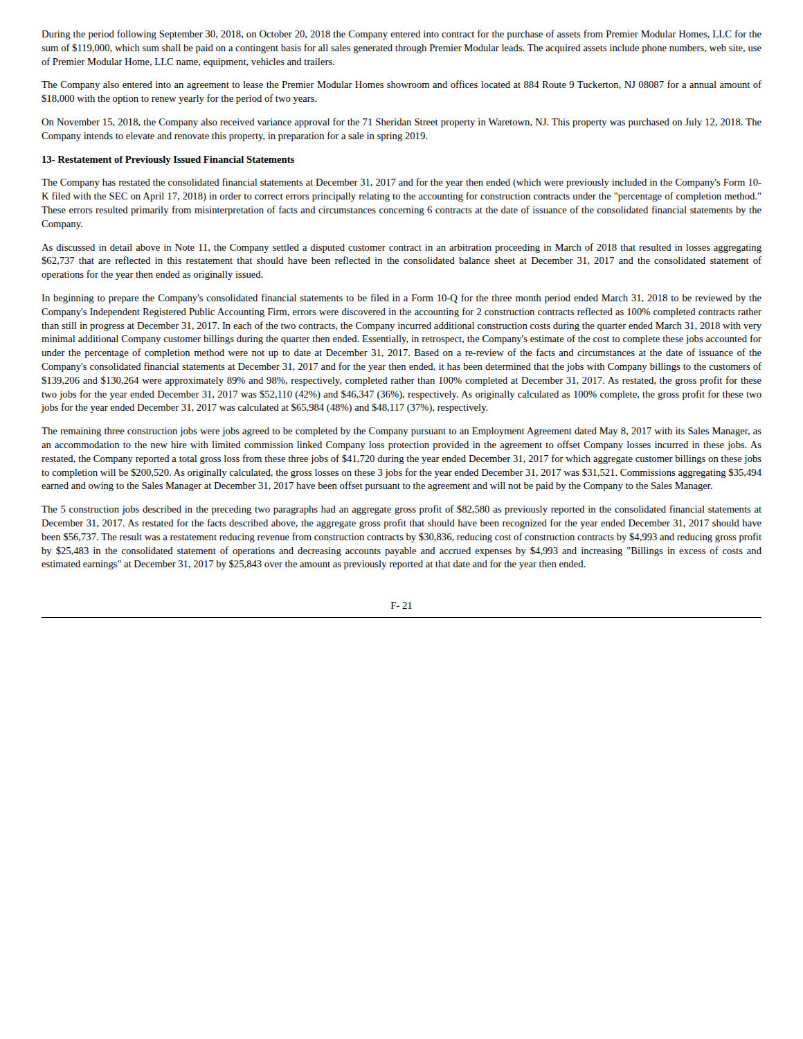During the period following September 30, 2018, on October 20, 2018 the Company entered into contract for the purchase of assets from Premier Modular Homes, LLC for the sum of $119,000, which sum shall be paid on a contingent basis for all sales generated through Premier Modular leads. The acquired assets include phone numbers, web site, use of Premier Modular Home, LLC name, equipment, vehicles and trailers.
The Company also entered into an agreement to lease the Premier Modular Homes showroom and offices located at 884 Route 9 Tuckerton, NJ 08087 for a annual amount of $18,000 with the option to renew yearly for the period of two years.
On November 15, 2018, the Company also received variance approval for the 71 Sheridan Street property in Waretown, NJ. This property was purchased on July 12, 2018. The Company intends to elevate and renovate this property, in preparation for a sale in spring 2019.
13- Restatement of Previously Issued Financial Statements
The Company has restated the consolidated financial statements at December 31, 2017 and for the year then ended (which were previously included in the Company's Form 10-K filed with the SEC on April 17, 2018) in order to correct errors principally relating to the accounting for construction contracts under the "percentage of completion method." These errors resulted primarily from misinterpretation of facts and circumstances concerning 6 contracts at the date of issuance of the consolidated financial statements by the Company.
As discussed in detail above in Note 11, the Company settled a disputed customer contract in an arbitration proceeding in March of 2018 that resulted in losses aggregating $62,737 that are reflected in this restatement that should have been reflected in the consolidated balance sheet at December 31, 2017 and the consolidated statement of operations for the year then ended as originally issued.
In beginning to prepare the Company's consolidated financial statements to be filed in a Form 10-Q for the three month period ended March 31, 2018 to be reviewed by the Company's Independent Registered Public Accounting Firm, errors were discovered in the accounting for 2 construction contracts reflected as 100% completed contracts rather than still in progress at December 31, 2017. In each of the two contracts, the Company incurred additional construction costs during the quarter ended March 31, 2018 with very minimal additional Company customer billings during the quarter then ended. Essentially, in retrospect, the Company's estimate of the cost to complete these jobs accounted for under the percentage of completion method were not up to date at December 31, 2017. Based on a re-review of the facts and circumstances at the date of issuance of the Company's consolidated financial statements at December 31, 2017 and for the year then ended, it has been determined that the jobs with Company billings to the customers of $139,206 and $130,264 were approximately 89% and 98%, respectively, completed rather than 100% completed at December 31, 2017. As restated, the gross profit for these two jobs for the year ended December 31, 2017 was $52,110 (42%) and $46,347 (36%), respectively. As originally calculated as 100% complete, the gross profit for these two jobs for the year ended December 31, 2017 was calculated at $65,984 (48%) and $48,117 (37%), respectively.
The remaining three construction jobs were jobs agreed to be completed by the Company pursuant to an Employment Agreement dated May 8, 2017 with its Sales Manager, as an accommodation to the new hire with limited commission linked Company loss protection provided in the agreement to offset Company losses incurred in these jobs. As restated, the Company reported a total gross loss from these three jobs of $41,720 during the year ended December 31, 2017 for which aggregate customer billings on these jobs to completion will be $200,520. As originally calculated, the gross losses on these 3 jobs for the year ended December 31, 2017 was $31,521. Commissions aggregating $35,494 earned and owing to the Sales Manager at December 31, 2017 have been offset pursuant to the agreement and will not be paid by the Company to the Sales Manager.
The 5 construction jobs described in the preceding two paragraphs had an aggregate gross profit of $82,580 as previously reported in the consolidated financial statements at December 31, 2017. As restated for the facts described above, the aggregate gross profit that should have been recognized for the year ended December 31, 2017 should have been $56,737. The result was a restatement reducing revenue from construction contracts by $30,836, reducing cost of construction contracts by $4,993 and reducing gross profit by $25,483 in the consolidated statement of operations and decreasing accounts payable and accrued expenses by $4,993 and increasing "Billings in excess of costs and estimated earnings" at December 31, 2017 by $25,843 over the amount as previously reported at that date and for the year then ended.
F- 21